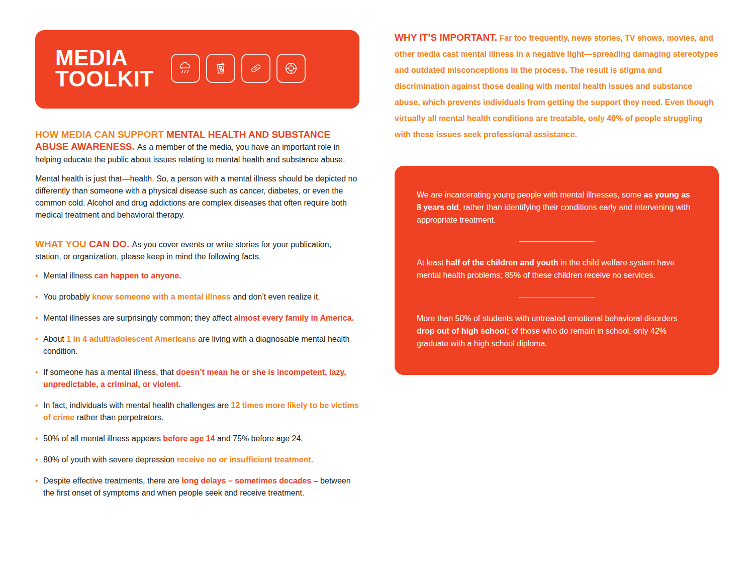Media
Toolkit
How Media Can Support Mental Health and Substance Abuse Awareness. As a member of the media, you have an important role in helping educate the public about issues relating to mental health and substance abuse.
Mental health is just that—health. So, a person with a mental illness should be depicted no differently than someone with a physical disease such as cancer, diabetes, or even the common cold. Alcohol and drug addictions are complex diseases that often require both medical treatment and behavioral therapy.
What You Can Do. As you cover events or write stories for your publication, station, or organization, please keep in mind the following facts.
Mental illness can happen to anyone.
You probably know someone with a mental illness and don’t even realize it.
Mental illnesses are surprisingly common; they affect almost every family in America.
About 1 in 4 adult/adolescent Americans are living with a diagnosable mental health condition.
If someone has a mental illness, that doesn’t mean he or she is incompetent, lazy, unpredictable, a criminal, or violent.
In fact, individuals with mental health challenges are 12 times more likely to be victims of crime rather than perpetrators.
50% of all mental illness appears before age 14 and 75% before age 24.
80% of youth with severe depression receive no or insufficient treatment.
Despite effective treatments, there are long delays – sometimes decades – between the first onset of symptoms and when people seek and receive treatment.
Why It’s Important.
Far too frequently, news stories, TV shows, movies, and other media cast mental illness in a negative light—spreading damaging stereotypes and outdated misconceptions in the process. The result is stigma and discrimination against those dealing with mental health issues and substance abuse, which prevents individuals from getting the support they need. Even though virtually all mental health conditions are treatable, only 40% of people struggling with these issues seek professional assistance.
We are incarcerating young people with mental illnesses, some as young as 8 years old, rather than identifying their conditions early and intervening with appropriate treatment.
At least half of the children and youth in the child welfare system have mental health problems; 85% of these children receive no services.
More than 50% of students with untreated emotional behavioral disorders drop out of high school; of those who do remain in school, only 42% graduate with a high school diploma.